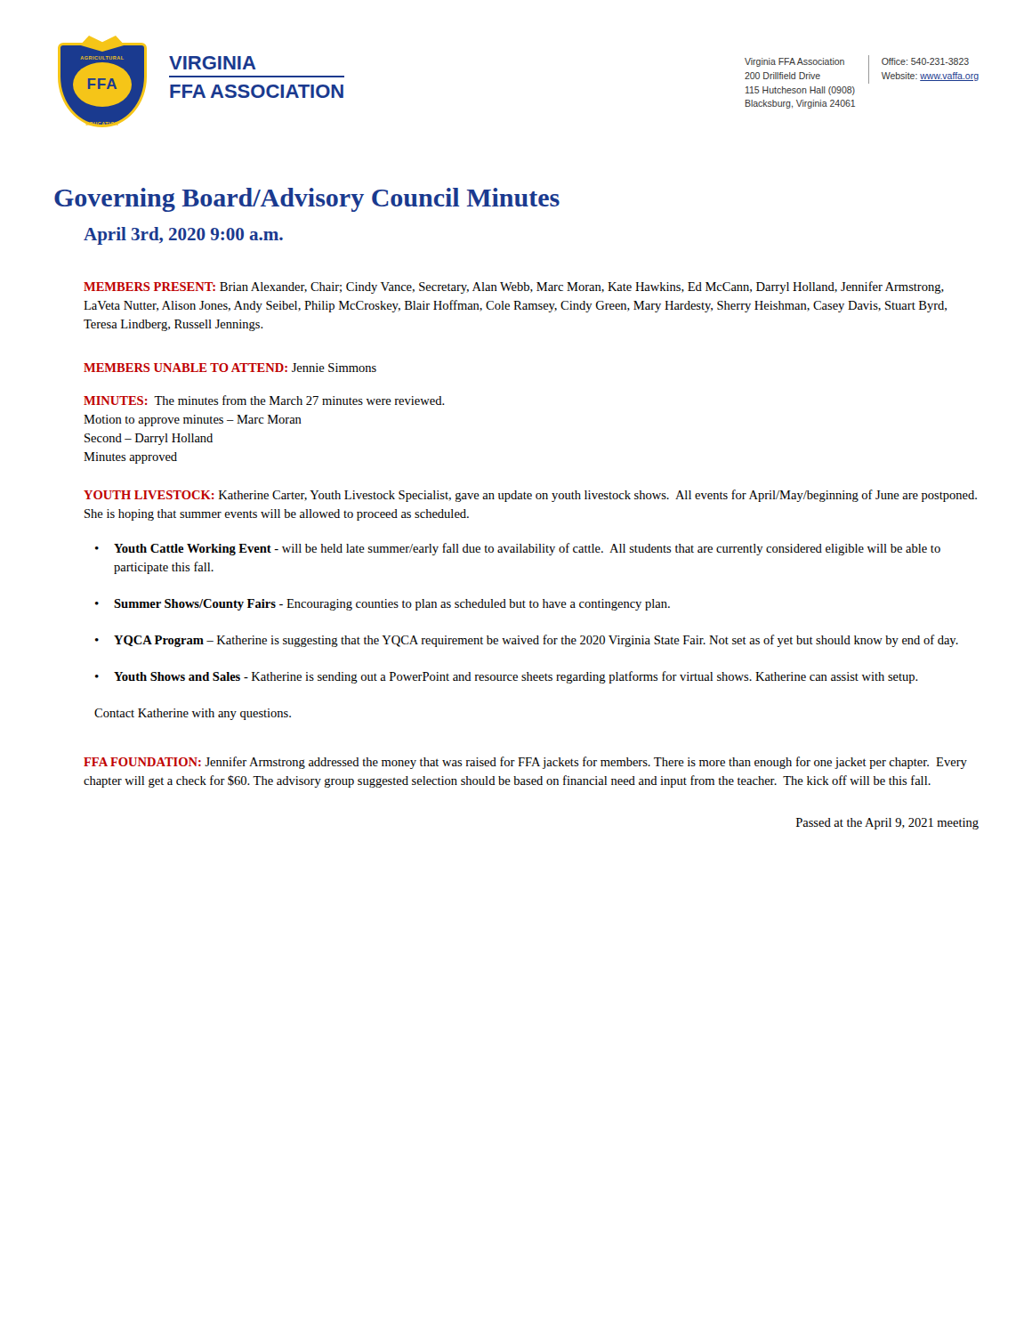AGRICULTURAL
FFA
EDUCATION
VIRGINIA
FFA ASSOCIATION
Virginia FFA Association
200 Drillfield Drive
115 Hutcheson Hall (0908)
Blacksburg, Virginia 24061
Office: 540-231-3823
Website: www.vaffa.org
Governing Board/Advisory Council Minutes
April 3rd, 2020 9:00 a.m.
MEMBERS PRESENT: Brian Alexander, Chair; Cindy Vance, Secretary, Alan Webb, Marc Moran, Kate Hawkins, Ed McCann, Darryl Holland, Jennifer Armstrong, LaVeta Nutter, Alison Jones, Andy Seibel, Philip McCroskey, Blair Hoffman, Cole Ramsey, Cindy Green, Mary Hardesty, Sherry Heishman, Casey Davis, Stuart Byrd, Teresa Lindberg, Russell Jennings.
MEMBERS UNABLE TO ATTEND: Jennie Simmons
MINUTES: The minutes from the March 27 minutes were reviewed.
Motion to approve minutes – Marc Moran
Second – Darryl Holland
Minutes approved
YOUTH LIVESTOCK: Katherine Carter, Youth Livestock Specialist, gave an update on youth livestock shows. All events for April/May/beginning of June are postponed. She is hoping that summer events will be allowed to proceed as scheduled.
Youth Cattle Working Event - will be held late summer/early fall due to availability of cattle. All students that are currently considered eligible will be able to participate this fall.
Summer Shows/County Fairs - Encouraging counties to plan as scheduled but to have a contingency plan.
YQCA Program – Katherine is suggesting that the YQCA requirement be waived for the 2020 Virginia State Fair. Not set as of yet but should know by end of day.
Youth Shows and Sales - Katherine is sending out a PowerPoint and resource sheets regarding platforms for virtual shows. Katherine can assist with setup.
Contact Katherine with any questions.
FFA FOUNDATION: Jennifer Armstrong addressed the money that was raised for FFA jackets for members. There is more than enough for one jacket per chapter. Every chapter will get a check for $60. The advisory group suggested selection should be based on financial need and input from the teacher. The kick off will be this fall.
Passed at the April 9, 2021 meeting